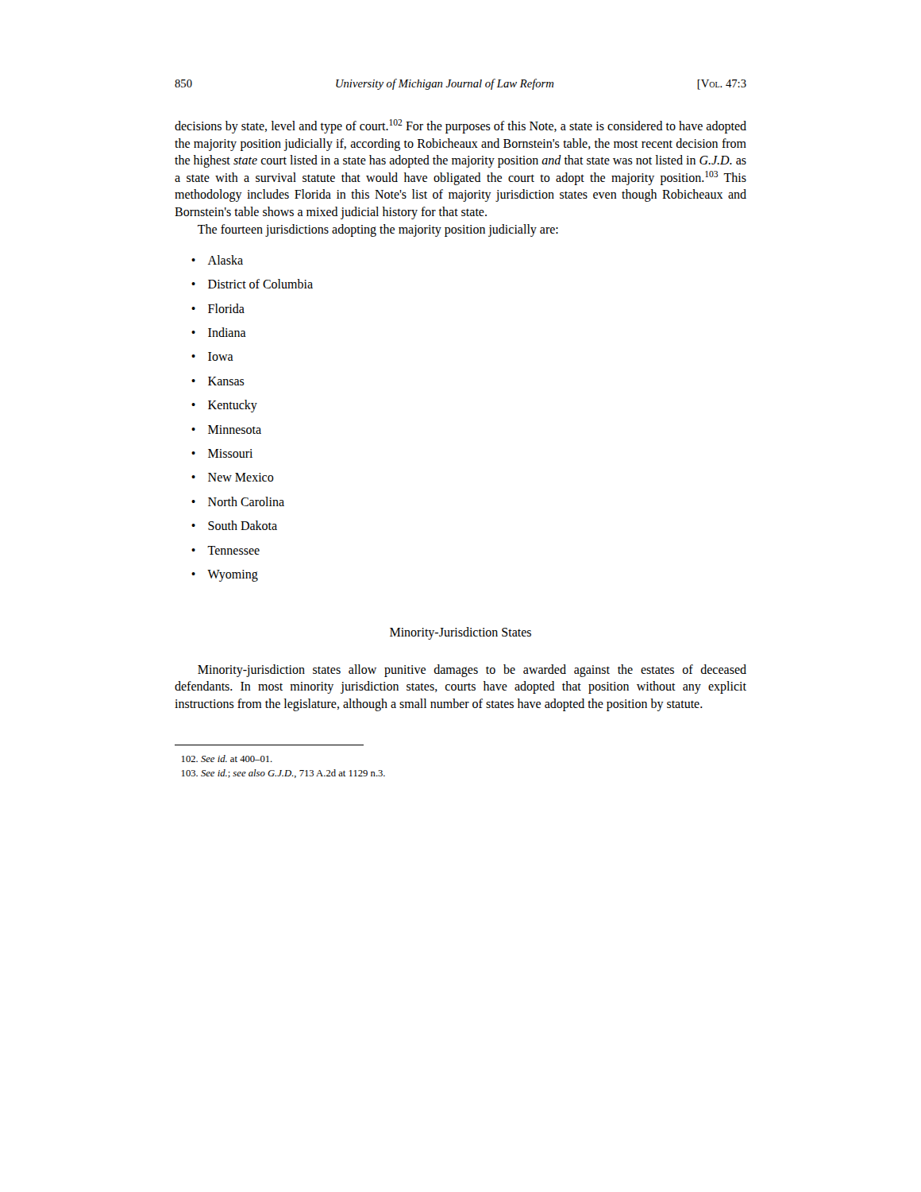850 University of Michigan Journal of Law Reform [Vol. 47:3
decisions by state, level and type of court.102 For the purposes of this Note, a state is considered to have adopted the majority position judicially if, according to Robicheaux and Bornstein's table, the most recent decision from the highest state court listed in a state has adopted the majority position and that state was not listed in G.J.D. as a state with a survival statute that would have obligated the court to adopt the majority position.103 This methodology includes Florida in this Note's list of majority jurisdiction states even though Robicheaux and Bornstein's table shows a mixed judicial history for that state.
The fourteen jurisdictions adopting the majority position judicially are:
Alaska
District of Columbia
Florida
Indiana
Iowa
Kansas
Kentucky
Minnesota
Missouri
New Mexico
North Carolina
South Dakota
Tennessee
Wyoming
Minority-Jurisdiction States
Minority-jurisdiction states allow punitive damages to be awarded against the estates of deceased defendants. In most minority jurisdiction states, courts have adopted that position without any explicit instructions from the legislature, although a small number of states have adopted the position by statute.
102. See id. at 400–01.
103. See id.; see also G.J.D., 713 A.2d at 1129 n.3.